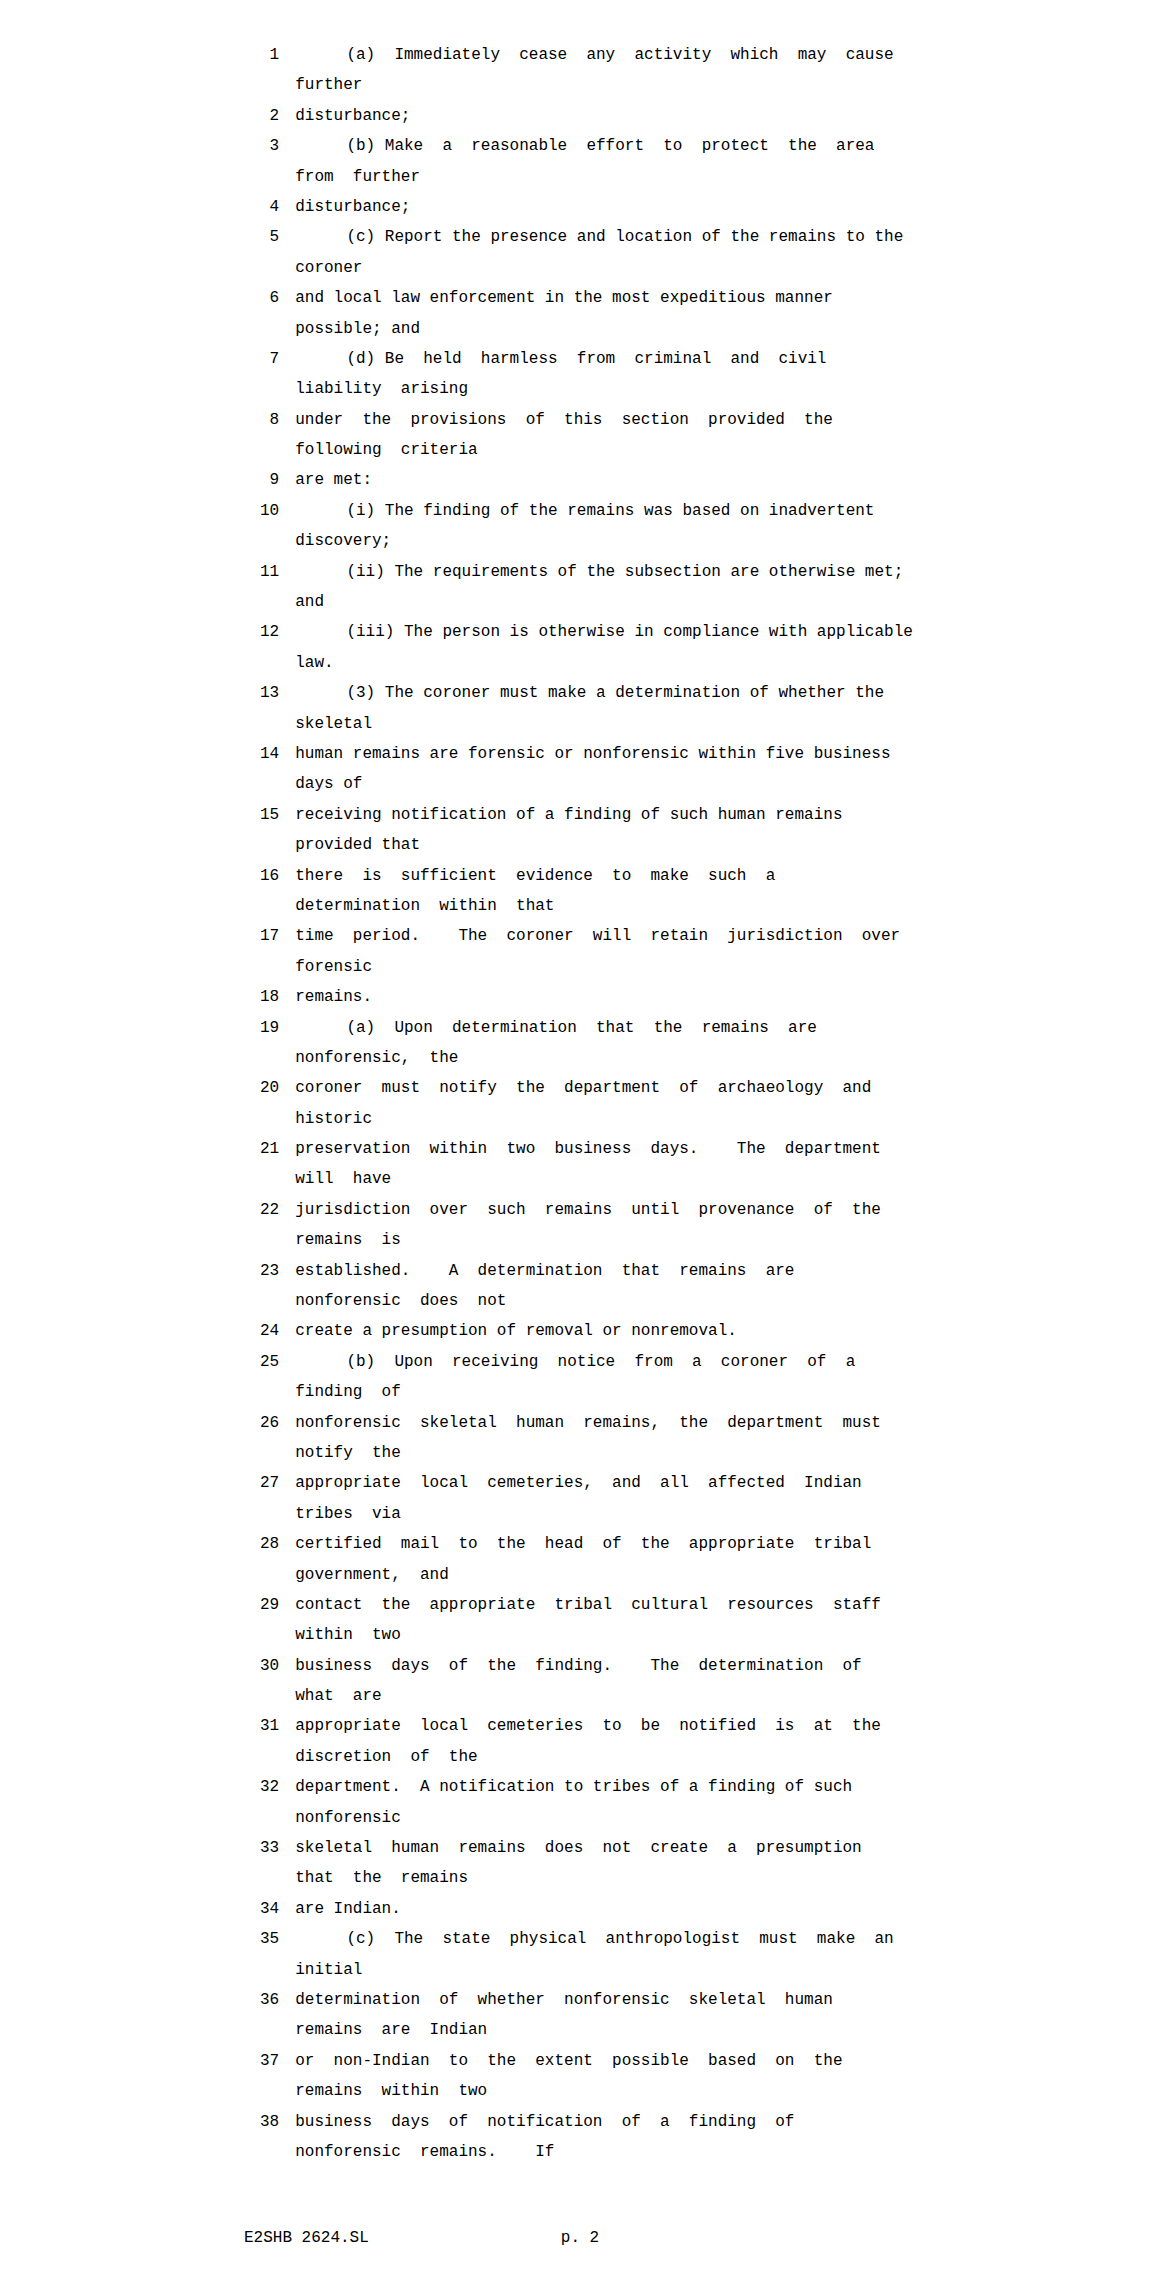(a) Immediately cease any activity which may cause further
disturbance;
(b) Make a reasonable effort to protect the area from further
disturbance;
(c) Report the presence and location of the remains to the coroner
and local law enforcement in the most expeditious manner possible; and
(d) Be held harmless from criminal and civil liability arising
under the provisions of this section provided the following criteria
are met:
(i) The finding of the remains was based on inadvertent discovery;
(ii) The requirements of the subsection are otherwise met; and
(iii) The person is otherwise in compliance with applicable law.
(3) The coroner must make a determination of whether the skeletal
human remains are forensic or nonforensic within five business days of
receiving notification of a finding of such human remains provided that
there is sufficient evidence to make such a determination within that
time period. The coroner will retain jurisdiction over forensic
remains.
(a) Upon determination that the remains are nonforensic, the
coroner must notify the department of archaeology and historic
preservation within two business days. The department will have
jurisdiction over such remains until provenance of the remains is
established. A determination that remains are nonforensic does not
create a presumption of removal or nonremoval.
(b) Upon receiving notice from a coroner of a finding of
nonforensic skeletal human remains, the department must notify the
appropriate local cemeteries, and all affected Indian tribes via
certified mail to the head of the appropriate tribal government, and
contact the appropriate tribal cultural resources staff within two
business days of the finding. The determination of what are
appropriate local cemeteries to be notified is at the discretion of the
department. A notification to tribes of a finding of such nonforensic
skeletal human remains does not create a presumption that the remains
are Indian.
(c) The state physical anthropologist must make an initial
determination of whether nonforensic skeletal human remains are Indian
or non-Indian to the extent possible based on the remains within two
business days of notification of a finding of nonforensic remains. If
E2SHB 2624.SL
p. 2
E2SHB 2624.SL